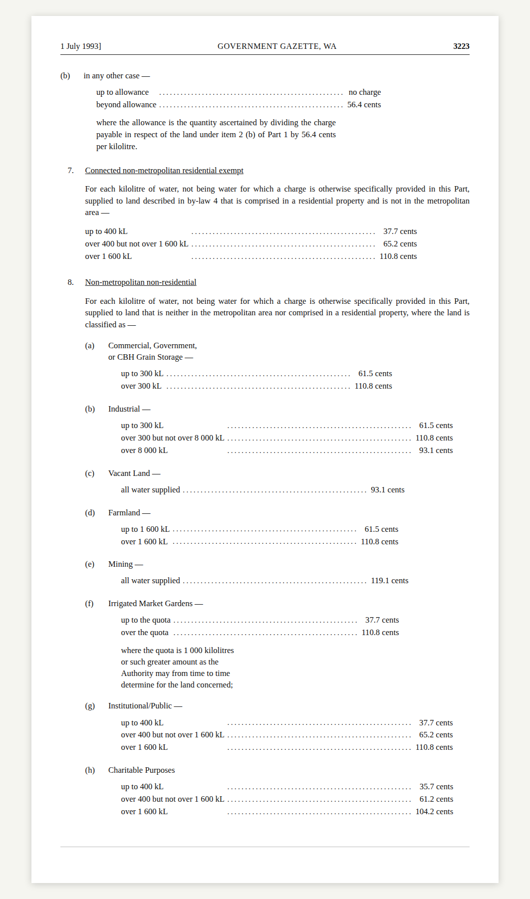1 July 1993] GOVERNMENT GAZETTE, WA 3223
(b)
in any other case —
| up to allowance | .................................................... | no charge |
| beyond allowance | .................................................... | 56.4 cents |
where the allowance is the quantity ascertained by dividing the charge payable in respect of the land under item 2 (b) of Part 1 by 56.4 cents per kilolitre.
7.
Connected non-metropolitan residential exempt
For each kilolitre of water, not being water for which a charge is otherwise specifically provided in this Part, supplied to land described in by-law 4 that is comprised in a residential property and is not in the metropolitan area —
| up to 400 kL | .................................................... | 37.7 cents |
| over 400 but not over 1 600 kL | .................................................... | 65.2 cents |
| over 1 600 kL | .................................................... | 110.8 cents |
8.
Non-metropolitan non-residential
For each kilolitre of water, not being water for which a charge is otherwise specifically provided in this Part, supplied to land that is neither in the metropolitan area nor comprised in a residential property, where the land is classified as —
(a)
Commercial, Government,
or CBH Grain Storage —
| up to 300 kL | .................................................... | 61.5 cents |
| over 300 kL | .................................................... | 110.8 cents |
(b)
Industrial —
| up to 300 kL | .................................................... | 61.5 cents |
| over 300 but not over 8 000 kL | .................................................... | 110.8 cents |
| over 8 000 kL | .................................................... | 93.1 cents |
(c)
Vacant Land —
| all water supplied | .................................................... | 93.1 cents |
(d)
Farmland —
| up to 1 600 kL | .................................................... | 61.5 cents |
| over 1 600 kL | .................................................... | 110.8 cents |
(e)
Mining —
| all water supplied | .................................................... | 119.1 cents |
(f)
Irrigated Market Gardens —
| up to the quota | .................................................... | 37.7 cents |
| over the quota | .................................................... | 110.8 cents |
where the quota is 1 000 kilolitres
or such greater amount as the
Authority may from time to time
determine for the land concerned;
(g)
Institutional/Public —
| up to 400 kL | .................................................... | 37.7 cents |
| over 400 but not over 1 600 kL | .................................................... | 65.2 cents |
| over 1 600 kL | .................................................... | 110.8 cents |
(h)
Charitable Purposes
| up to 400 kL | .................................................... | 35.7 cents |
| over 400 but not over 1 600 kL | .................................................... | 61.2 cents |
| over 1 600 kL | .................................................... | 104.2 cents |